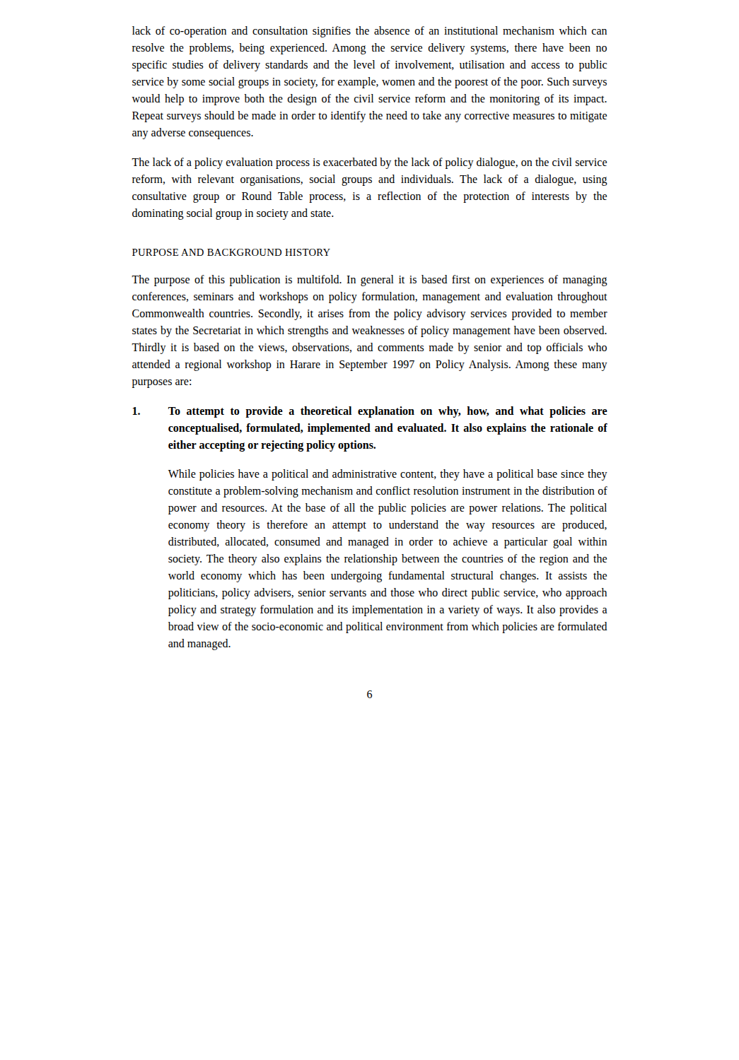lack of co-operation and consultation signifies the absence of an institutional mechanism which can resolve the problems, being experienced. Among the service delivery systems, there have been no specific studies of delivery standards and the level of involvement, utilisation and access to public service by some social groups in society, for example, women and the poorest of the poor. Such surveys would help to improve both the design of the civil service reform and the monitoring of its impact. Repeat surveys should be made in order to identify the need to take any corrective measures to mitigate any adverse consequences.
The lack of a policy evaluation process is exacerbated by the lack of policy dialogue, on the civil service reform, with relevant organisations, social groups and individuals. The lack of a dialogue, using consultative group or Round Table process, is a reflection of the protection of interests by the dominating social group in society and state.
Purpose and Background History
The purpose of this publication is multifold. In general it is based first on experiences of managing conferences, seminars and workshops on policy formulation, management and evaluation throughout Commonwealth countries. Secondly, it arises from the policy advisory services provided to member states by the Secretariat in which strengths and weaknesses of policy management have been observed. Thirdly it is based on the views, observations, and comments made by senior and top officials who attended a regional workshop in Harare in September 1997 on Policy Analysis. Among these many purposes are:
To attempt to provide a theoretical explanation on why, how, and what policies are conceptualised, formulated, implemented and evaluated. It also explains the rationale of either accepting or rejecting policy options.
While policies have a political and administrative content, they have a political base since they constitute a problem-solving mechanism and conflict resolution instrument in the distribution of power and resources. At the base of all the public policies are power relations. The political economy theory is therefore an attempt to understand the way resources are produced, distributed, allocated, consumed and managed in order to achieve a particular goal within society. The theory also explains the relationship between the countries of the region and the world economy which has been undergoing fundamental structural changes. It assists the politicians, policy advisers, senior servants and those who direct public service, who approach policy and strategy formulation and its implementation in a variety of ways. It also provides a broad view of the socio-economic and political environment from which policies are formulated and managed.
6